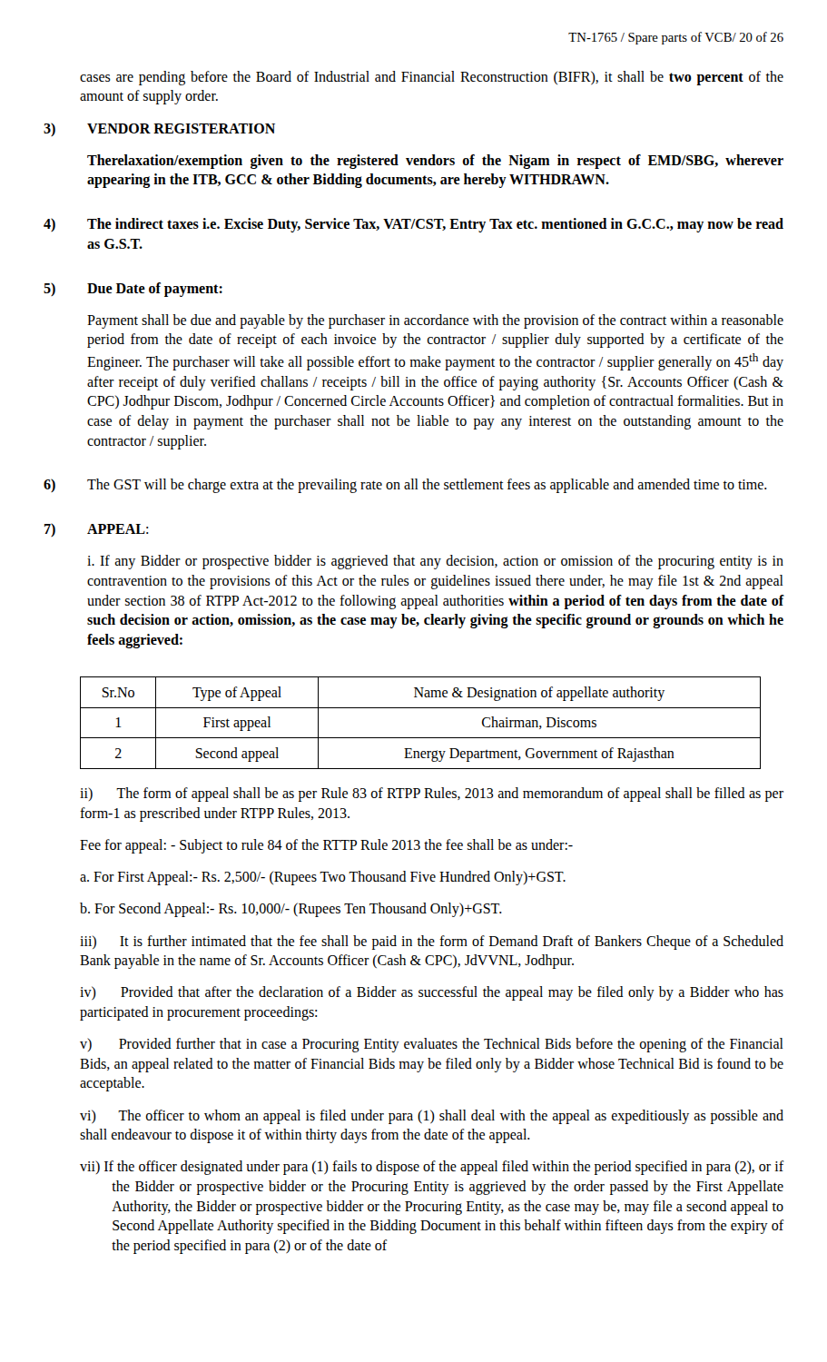TN-1765 / Spare parts of VCB/ 20 of 26
cases are pending before the Board of Industrial and Financial Reconstruction (BIFR), it shall be two percent of the amount of supply order.
3)
VENDOR REGISTERATION
Therelaxation/exemption given to the registered vendors of the Nigam in respect of EMD/SBG, wherever appearing in the ITB, GCC & other Bidding documents, are hereby WITHDRAWN.
4)
The indirect taxes i.e. Excise Duty, Service Tax, VAT/CST, Entry Tax etc. mentioned in G.C.C., may now be read as G.S.T.
5)
Due Date of payment:
Payment shall be due and payable by the purchaser in accordance with the provision of the contract within a reasonable period from the date of receipt of each invoice by the contractor / supplier duly supported by a certificate of the Engineer. The purchaser will take all possible effort to make payment to the contractor / supplier generally on 45th day after receipt of duly verified challans / receipts / bill in the office of paying authority {Sr. Accounts Officer (Cash & CPC) Jodhpur Discom, Jodhpur / Concerned Circle Accounts Officer} and completion of contractual formalities. But in case of delay in payment the purchaser shall not be liable to pay any interest on the outstanding amount to the contractor / supplier.
6)
The GST will be charge extra at the prevailing rate on all the settlement fees as applicable and amended time to time.
7)
APPEAL
:
i. If any Bidder or prospective bidder is aggrieved that any decision, action or omission of the procuring entity is in contravention to the provisions of this Act or the rules or guidelines issued there under, he may file 1st & 2nd appeal under section 38 of RTPP Act-2012 to the following appeal authorities within a period of ten days from the date of such decision or action, omission, as the case may be, clearly giving the specific ground or grounds on which he feels aggrieved:
| Sr.No | Type of Appeal | Name & Designation of appellate authority |
| --- | --- | --- |
| 1 | First appeal | Chairman, Discoms |
| 2 | Second appeal | Energy Department, Government of Rajasthan |
ii) The form of appeal shall be as per Rule 83 of RTPP Rules, 2013 and memorandum of appeal shall be filled as per form-1 as prescribed under RTPP Rules, 2013.
Fee for appeal: - Subject to rule 84 of the RTTP Rule 2013 the fee shall be as under:-
a. For First Appeal:- Rs. 2,500/- (Rupees Two Thousand Five Hundred Only)+GST.
b. For Second Appeal:- Rs. 10,000/- (Rupees Ten Thousand Only)+GST.
iii) It is further intimated that the fee shall be paid in the form of Demand Draft of Bankers Cheque of a Scheduled Bank payable in the name of Sr. Accounts Officer (Cash & CPC), JdVVNL, Jodhpur.
iv) Provided that after the declaration of a Bidder as successful the appeal may be filed only by a Bidder who has participated in procurement proceedings:
v) Provided further that in case a Procuring Entity evaluates the Technical Bids before the opening of the Financial Bids, an appeal related to the matter of Financial Bids may be filed only by a Bidder whose Technical Bid is found to be acceptable.
vi) The officer to whom an appeal is filed under para (1) shall deal with the appeal as expeditiously as possible and shall endeavour to dispose it of within thirty days from the date of the appeal.
vii) If the officer designated under para (1) fails to dispose of the appeal filed within the period specified in para (2), or if the Bidder or prospective bidder or the Procuring Entity is aggrieved by the order passed by the First Appellate Authority, the Bidder or prospective bidder or the Procuring Entity, as the case may be, may file a second appeal to Second Appellate Authority specified in the Bidding Document in this behalf within fifteen days from the expiry of the period specified in para (2) or of the date of